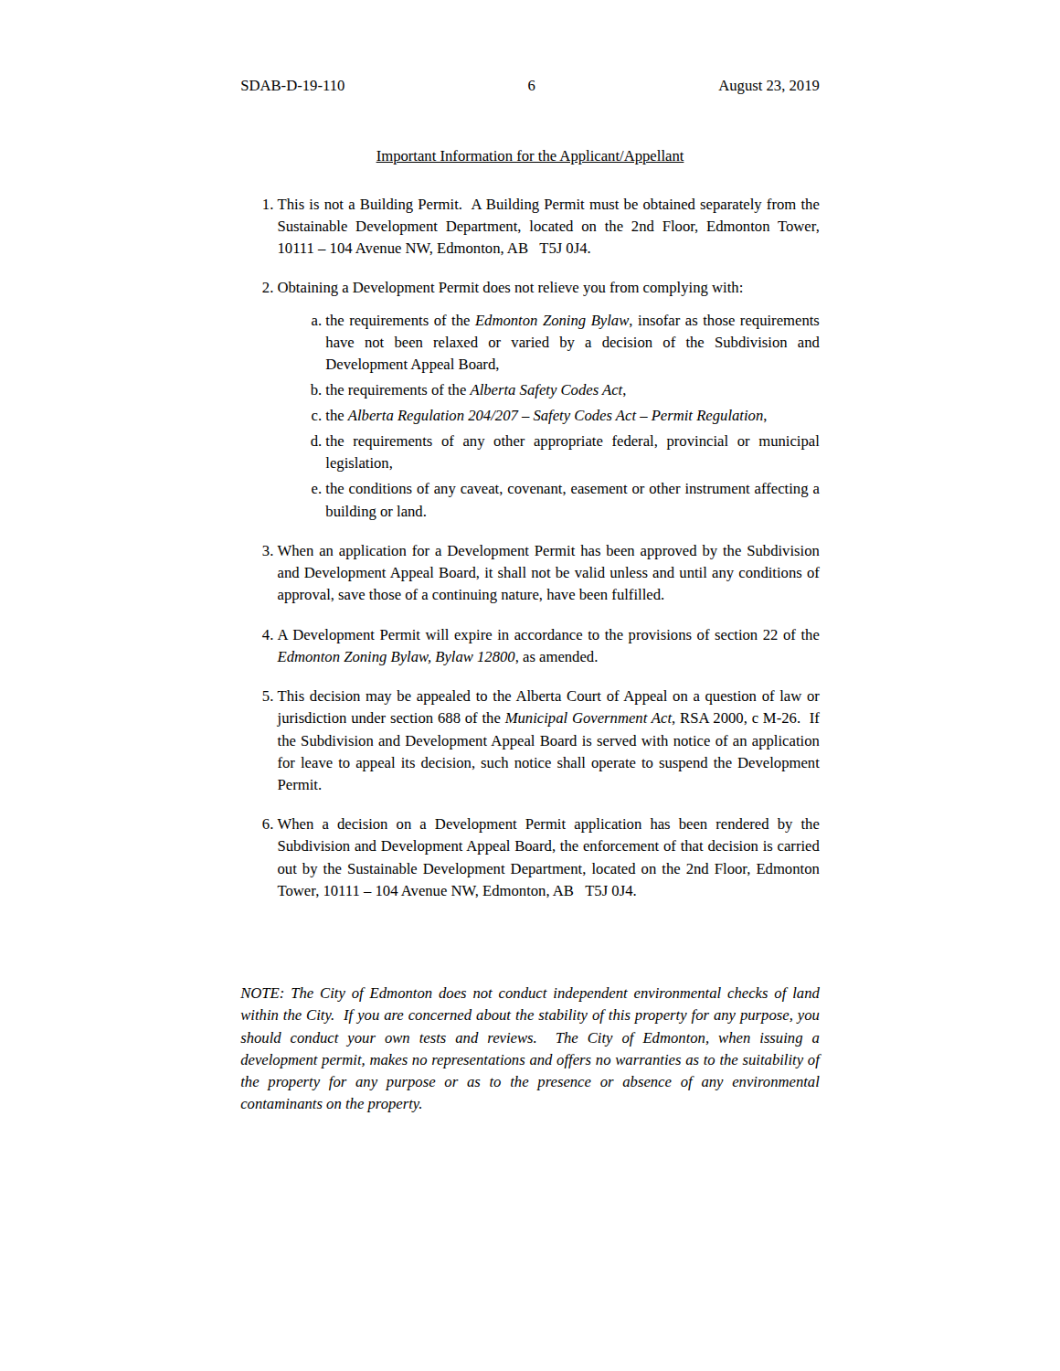SDAB-D-19-110
6
August 23, 2019
Important Information for the Applicant/Appellant
This is not a Building Permit. A Building Permit must be obtained separately from the Sustainable Development Department, located on the 2nd Floor, Edmonton Tower, 10111 – 104 Avenue NW, Edmonton, AB T5J 0J4.
Obtaining a Development Permit does not relieve you from complying with:
the requirements of the Edmonton Zoning Bylaw, insofar as those requirements have not been relaxed or varied by a decision of the Subdivision and Development Appeal Board,
the requirements of the Alberta Safety Codes Act,
the Alberta Regulation 204/207 – Safety Codes Act – Permit Regulation,
the requirements of any other appropriate federal, provincial or municipal legislation,
the conditions of any caveat, covenant, easement or other instrument affecting a building or land.
When an application for a Development Permit has been approved by the Subdivision and Development Appeal Board, it shall not be valid unless and until any conditions of approval, save those of a continuing nature, have been fulfilled.
A Development Permit will expire in accordance to the provisions of section 22 of the Edmonton Zoning Bylaw, Bylaw 12800, as amended.
This decision may be appealed to the Alberta Court of Appeal on a question of law or jurisdiction under section 688 of the Municipal Government Act, RSA 2000, c M-26. If the Subdivision and Development Appeal Board is served with notice of an application for leave to appeal its decision, such notice shall operate to suspend the Development Permit.
When a decision on a Development Permit application has been rendered by the Subdivision and Development Appeal Board, the enforcement of that decision is carried out by the Sustainable Development Department, located on the 2nd Floor, Edmonton Tower, 10111 – 104 Avenue NW, Edmonton, AB T5J 0J4.
NOTE: The City of Edmonton does not conduct independent environmental checks of land within the City. If you are concerned about the stability of this property for any purpose, you should conduct your own tests and reviews. The City of Edmonton, when issuing a development permit, makes no representations and offers no warranties as to the suitability of the property for any purpose or as to the presence or absence of any environmental contaminants on the property.